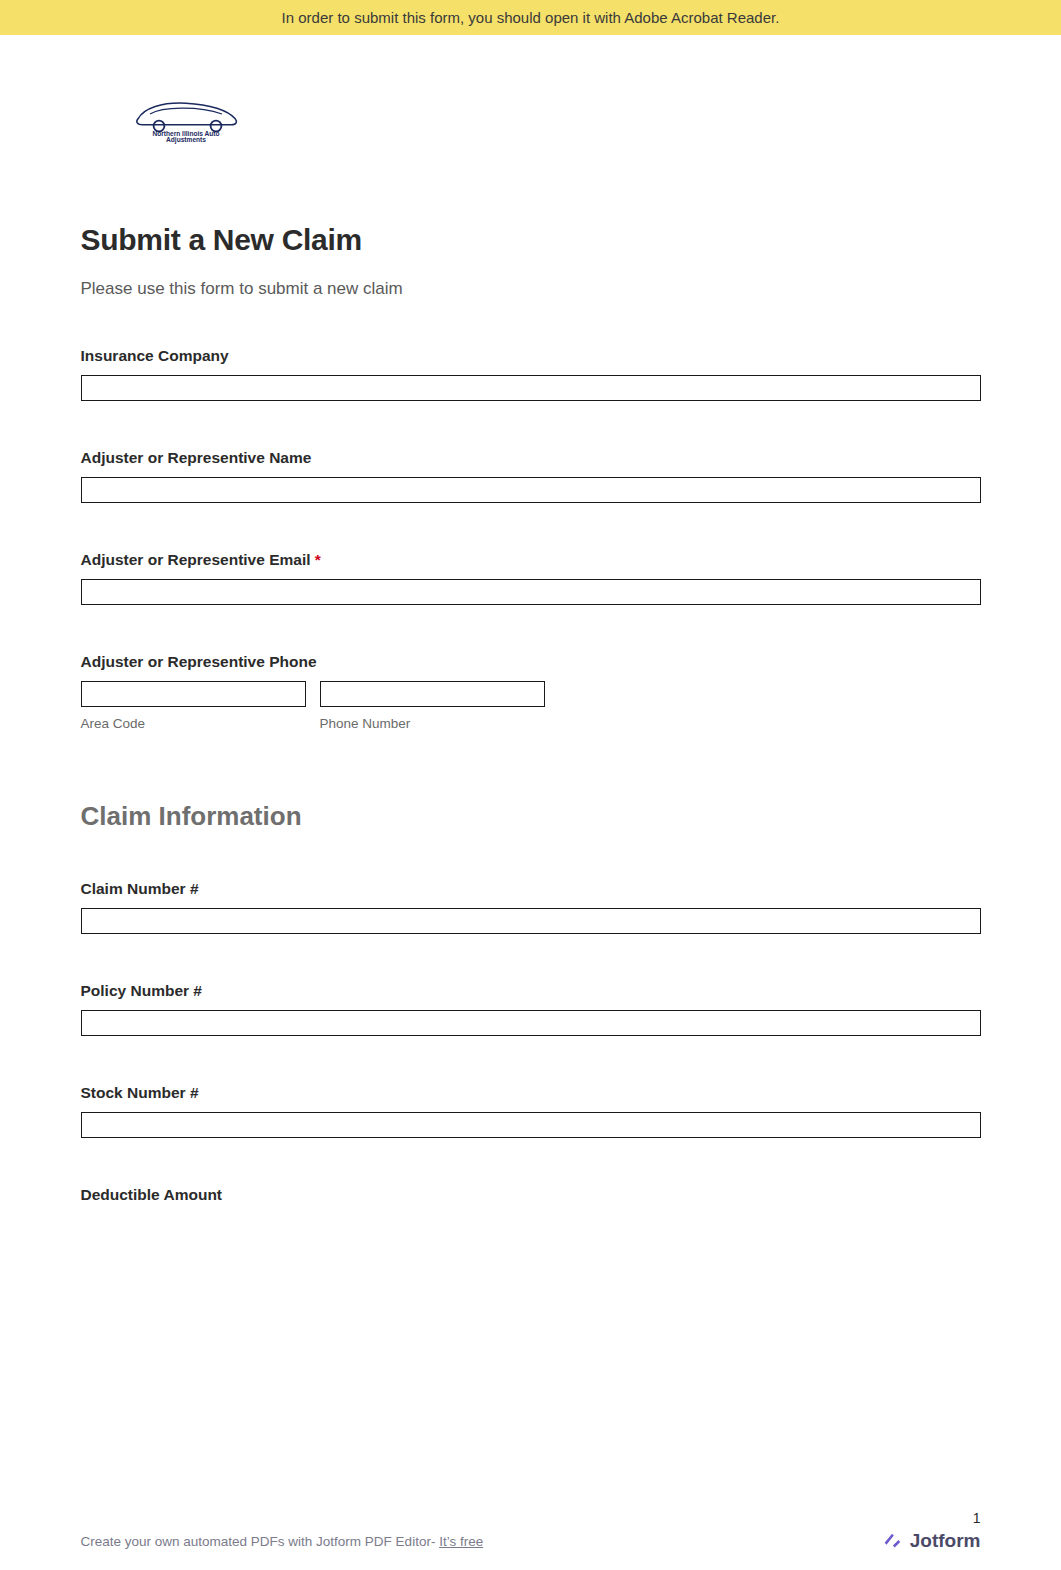In order to submit this form, you should open it with Adobe Acrobat Reader.
Northern Illinois Auto Adjustments
Submit a New Claim
Please use this form to submit a new claim
Insurance Company
Adjuster or Representive Name
Adjuster or Representive Email *
Adjuster or Representive Phone
Area Code Phone Number
Claim Information
Claim Number #
Policy Number #
Stock Number #
Deductible Amount
1
Create your own automated PDFs with Jotform PDF Editor- It’s free
Jotform